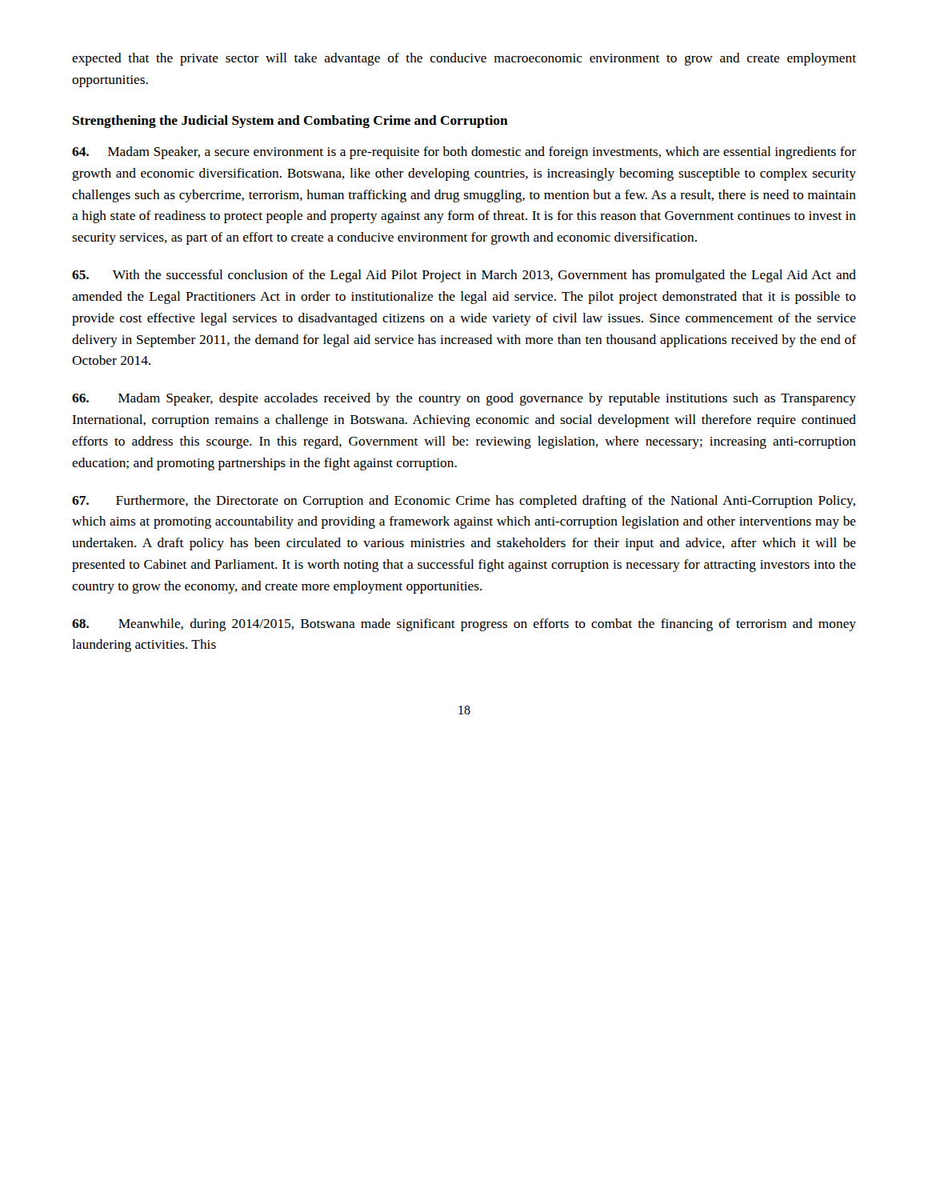expected that the private sector will take advantage of the conducive macroeconomic environment to grow and create employment opportunities.
Strengthening the Judicial System and Combating Crime and Corruption
64. Madam Speaker, a secure environment is a pre-requisite for both domestic and foreign investments, which are essential ingredients for growth and economic diversification. Botswana, like other developing countries, is increasingly becoming susceptible to complex security challenges such as cybercrime, terrorism, human trafficking and drug smuggling, to mention but a few. As a result, there is need to maintain a high state of readiness to protect people and property against any form of threat. It is for this reason that Government continues to invest in security services, as part of an effort to create a conducive environment for growth and economic diversification.
65. With the successful conclusion of the Legal Aid Pilot Project in March 2013, Government has promulgated the Legal Aid Act and amended the Legal Practitioners Act in order to institutionalize the legal aid service. The pilot project demonstrated that it is possible to provide cost effective legal services to disadvantaged citizens on a wide variety of civil law issues. Since commencement of the service delivery in September 2011, the demand for legal aid service has increased with more than ten thousand applications received by the end of October 2014.
66. Madam Speaker, despite accolades received by the country on good governance by reputable institutions such as Transparency International, corruption remains a challenge in Botswana. Achieving economic and social development will therefore require continued efforts to address this scourge. In this regard, Government will be: reviewing legislation, where necessary; increasing anti-corruption education; and promoting partnerships in the fight against corruption.
67. Furthermore, the Directorate on Corruption and Economic Crime has completed drafting of the National Anti-Corruption Policy, which aims at promoting accountability and providing a framework against which anti-corruption legislation and other interventions may be undertaken. A draft policy has been circulated to various ministries and stakeholders for their input and advice, after which it will be presented to Cabinet and Parliament. It is worth noting that a successful fight against corruption is necessary for attracting investors into the country to grow the economy, and create more employment opportunities.
68. Meanwhile, during 2014/2015, Botswana made significant progress on efforts to combat the financing of terrorism and money laundering activities. This
18